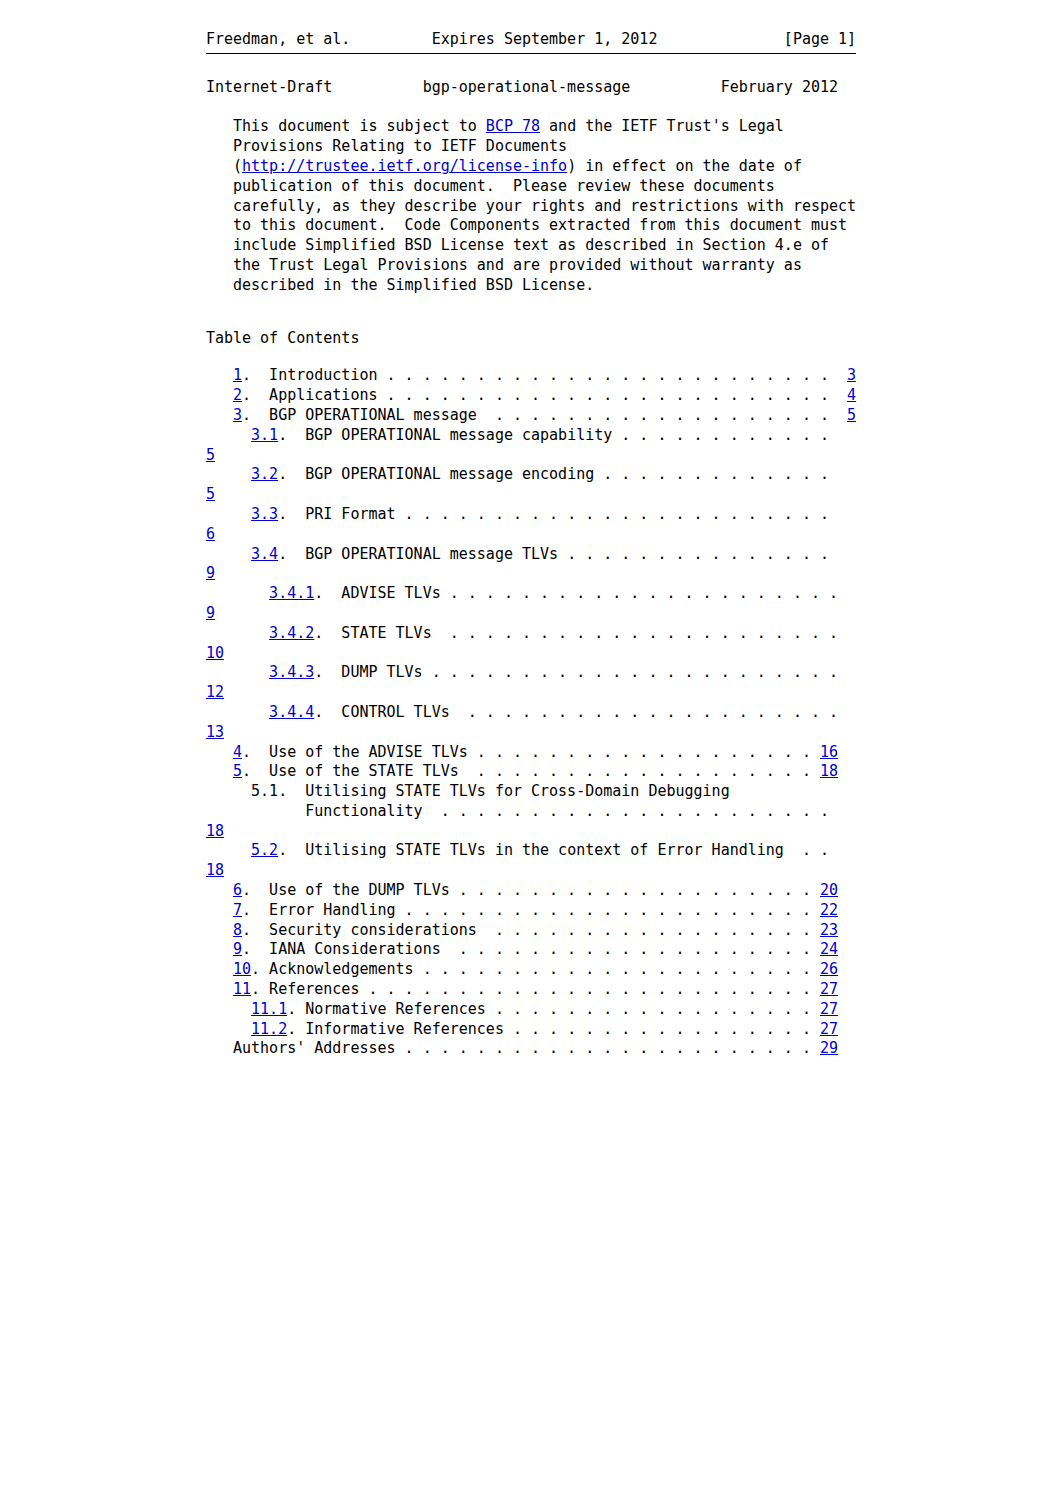Freedman, et al.         Expires September 1, 2012              [Page 1]
Internet-Draft          bgp-operational-message          February 2012
   This document is subject to BCP 78 and the IETF Trust's Legal
   Provisions Relating to IETF Documents
   (http://trustee.ietf.org/license-info) in effect on the date of
   publication of this document.  Please review these documents
   carefully, as they describe your rights and restrictions with respect
   to this document.  Code Components extracted from this document must
   include Simplified BSD License text as described in Section 4.e of
   the Trust Legal Provisions and are provided without warranty as
   described in the Simplified BSD License.
Table of Contents
   1.  Introduction . . . . . . . . . . . . . . . . . . . . . . . . .  3
   2.  Applications . . . . . . . . . . . . . . . . . . . . . . . . .  4
   3.  BGP OPERATIONAL message  . . . . . . . . . . . . . . . . . . .  5
     3.1.  BGP OPERATIONAL message capability . . . . . . . . . . . .  5
     3.2.  BGP OPERATIONAL message encoding . . . . . . . . . . . . .  5
     3.3.  PRI Format . . . . . . . . . . . . . . . . . . . . . . . .  6
     3.4.  BGP OPERATIONAL message TLVs . . . . . . . . . . . . . . .  9
       3.4.1.  ADVISE TLVs . . . . . . . . . . . . . . . . . . . . . .  9
       3.4.2.  STATE TLVs  . . . . . . . . . . . . . . . . . . . . . . 10
       3.4.3.  DUMP TLVs . . . . . . . . . . . . . . . . . . . . . . . 12
       3.4.4.  CONTROL TLVs  . . . . . . . . . . . . . . . . . . . . . 13
   4.  Use of the ADVISE TLVs . . . . . . . . . . . . . . . . . . . 16
   5.  Use of the STATE TLVs  . . . . . . . . . . . . . . . . . . . 18
     5.1.  Utilising STATE TLVs for Cross-Domain Debugging
           Functionality  . . . . . . . . . . . . . . . . . . . . . . 18
     5.2.  Utilising STATE TLVs in the context of Error Handling  . . 18
   6.  Use of the DUMP TLVs . . . . . . . . . . . . . . . . . . . . 20
   7.  Error Handling . . . . . . . . . . . . . . . . . . . . . . . 22
   8.  Security considerations  . . . . . . . . . . . . . . . . . . 23
   9.  IANA Considerations  . . . . . . . . . . . . . . . . . . . . 24
   10. Acknowledgements . . . . . . . . . . . . . . . . . . . . . . 26
   11. References . . . . . . . . . . . . . . . . . . . . . . . . . 27
     11.1. Normative References . . . . . . . . . . . . . . . . . . 27
     11.2. Informative References . . . . . . . . . . . . . . . . . 27
   Authors' Addresses . . . . . . . . . . . . . . . . . . . . . . . 29